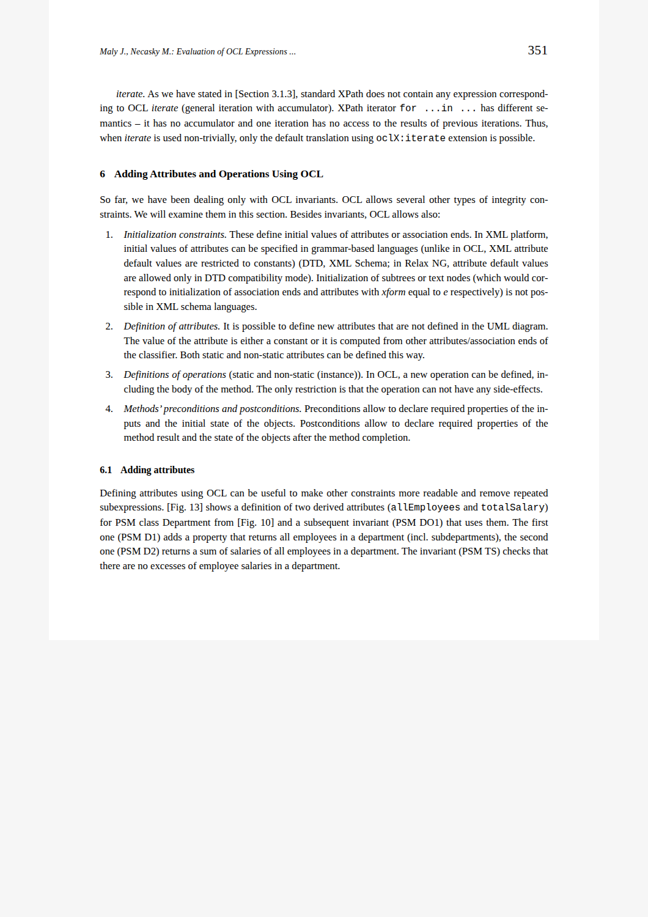Maly J., Necasky M.: Evaluation of OCL Expressions ... 351
iterate. As we have stated in [Section 3.1.3], standard XPath does not contain any expression corresponding to OCL iterate (general iteration with accumulator). XPath iterator for ...in ... has different semantics – it has no accumulator and one iteration has no access to the results of previous iterations. Thus, when iterate is used non-trivially, only the default translation using oclX:iterate extension is possible.
6 Adding Attributes and Operations Using OCL
So far, we have been dealing only with OCL invariants. OCL allows several other types of integrity constraints. We will examine them in this section. Besides invariants, OCL allows also:
Initialization constraints. These define initial values of attributes or association ends. In XML platform, initial values of attributes can be specified in grammar-based languages (unlike in OCL, XML attribute default values are restricted to constants) (DTD, XML Schema; in Relax NG, attribute default values are allowed only in DTD compatibility mode). Initialization of subtrees or text nodes (which would correspond to initialization of association ends and attributes with xform equal to e respectively) is not possible in XML schema languages.
Definition of attributes. It is possible to define new attributes that are not defined in the UML diagram. The value of the attribute is either a constant or it is computed from other attributes/association ends of the classifier. Both static and non-static attributes can be defined this way.
Definitions of operations (static and non-static (instance)). In OCL, a new operation can be defined, including the body of the method. The only restriction is that the operation can not have any side-effects.
Methods’ preconditions and postconditions. Preconditions allow to declare required properties of the inputs and the initial state of the objects. Postconditions allow to declare required properties of the method result and the state of the objects after the method completion.
6.1 Adding attributes
Defining attributes using OCL can be useful to make other constraints more readable and remove repeated subexpressions. [Fig. 13] shows a definition of two derived attributes (allEmployees and totalSalary) for PSM class Department from [Fig. 10] and a subsequent invariant (PSM DO1) that uses them. The first one (PSM D1) adds a property that returns all employees in a department (incl. subdepartments), the second one (PSM D2) returns a sum of salaries of all employees in a department. The invariant (PSM TS) checks that there are no excesses of employee salaries in a department.